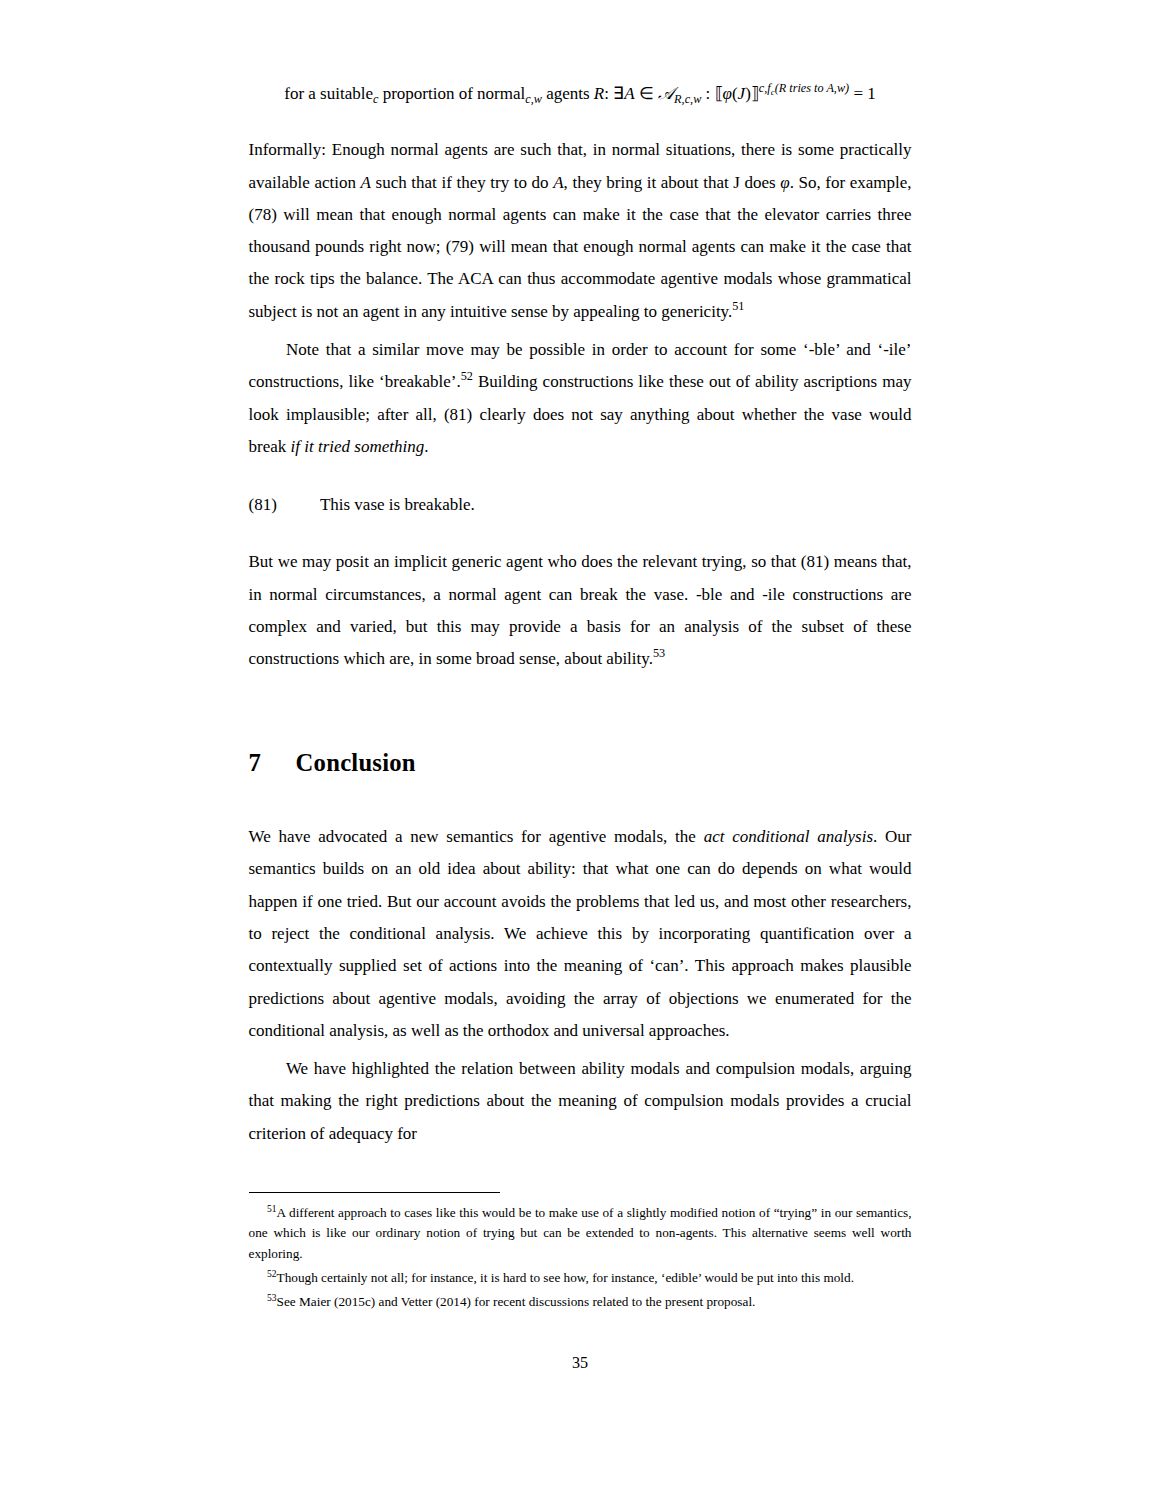for a suitablec proportion of normalc,w agents R: ∃A ∈ 𝒜R,c,w : ⟦φ(J)⟧c,fc(R tries to A,w) = 1
Informally: Enough normal agents are such that, in normal situations, there is some practically available action A such that if they try to do A, they bring it about that J does φ. So, for example, (78) will mean that enough normal agents can make it the case that the elevator carries three thousand pounds right now; (79) will mean that enough normal agents can make it the case that the rock tips the balance. The ACA can thus accommodate agentive modals whose grammatical subject is not an agent in any intuitive sense by appealing to genericity.51
Note that a similar move may be possible in order to account for some ‘-ble’ and ‘-ile’ constructions, like ‘breakable’.52 Building constructions like these out of ability ascriptions may look implausible; after all, (81) clearly does not say anything about whether the vase would break if it tried something.
(81)
This vase is breakable.
But we may posit an implicit generic agent who does the relevant trying, so that (81) means that, in normal circumstances, a normal agent can break the vase. -ble and -ile constructions are complex and varied, but this may provide a basis for an analysis of the subset of these constructions which are, in some broad sense, about ability.53
7 Conclusion
We have advocated a new semantics for agentive modals, the act conditional analysis. Our semantics builds on an old idea about ability: that what one can do depends on what would happen if one tried. But our account avoids the problems that led us, and most other researchers, to reject the conditional analysis. We achieve this by incorporating quantification over a contextually supplied set of actions into the meaning of ‘can’. This approach makes plausible predictions about agentive modals, avoiding the array of objections we enumerated for the conditional analysis, as well as the orthodox and universal approaches.
We have highlighted the relation between ability modals and compulsion modals, arguing that making the right predictions about the meaning of compulsion modals provides a crucial criterion of adequacy for
51A different approach to cases like this would be to make use of a slightly modified notion of “trying” in our semantics, one which is like our ordinary notion of trying but can be extended to non-agents. This alternative seems well worth exploring.
52Though certainly not all; for instance, it is hard to see how, for instance, ‘edible’ would be put into this mold.
53See Maier (2015c) and Vetter (2014) for recent discussions related to the present proposal.
35